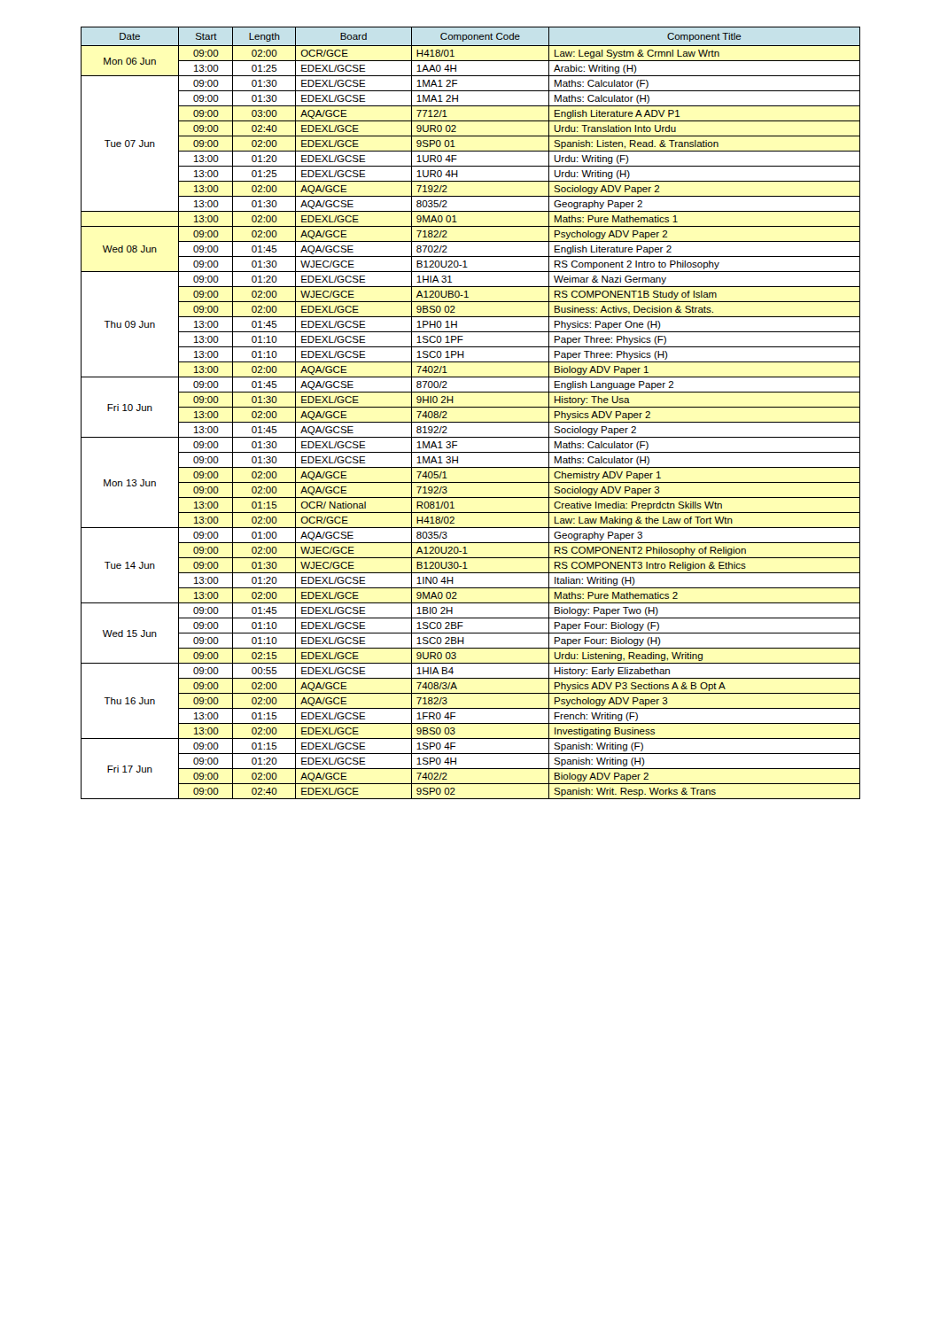Examination Timetable June
| Date | Start | Length | Board | Component Code | Component Title |
| --- | --- | --- | --- | --- | --- |
| Mon 06 Jun | 09:00 | 02:00 | OCR/GCE | H418/01 | Law: Legal Systm & Crmnl Law Wrtn |
| 13:00 | 01:25 | EDEXL/GCSE | 1AA0 4H | Arabic: Writing (H) |
| Tue 07 Jun | 09:00 | 01:30 | EDEXL/GCSE | 1MA1 2F | Maths: Calculator (F) |
| 09:00 | 01:30 | EDEXL/GCSE | 1MA1 2H | Maths: Calculator (H) |
| 09:00 | 03:00 | AQA/GCE | 7712/1 | English Literature A ADV P1 |
| 09:00 | 02:40 | EDEXL/GCE | 9UR0 02 | Urdu: Translation Into Urdu |
| 09:00 | 02:00 | EDEXL/GCE | 9SP0 01 | Spanish: Listen, Read. & Translation |
| 13:00 | 01:20 | EDEXL/GCSE | 1UR0 4F | Urdu: Writing (F) |
| 13:00 | 01:25 | EDEXL/GCSE | 1UR0 4H | Urdu: Writing (H) |
| 13:00 | 02:00 | AQA/GCE | 7192/2 | Sociology ADV Paper 2 |
| 13:00 | 01:30 | AQA/GCSE | 8035/2 | Geography Paper 2 |
| | 13:00 | 02:00 | EDEXL/GCE | 9MA0 01 | Maths: Pure Mathematics 1 |
| Wed 08 Jun | 09:00 | 02:00 | AQA/GCE | 7182/2 | Psychology ADV Paper 2 |
| 09:00 | 01:45 | AQA/GCSE | 8702/2 | English Literature Paper 2 |
| 09:00 | 01:30 | WJEC/GCE | B120U20-1 | RS Component 2 Intro to Philosophy |
| Thu 09 Jun | 09:00 | 01:20 | EDEXL/GCSE | 1HIA 31 | Weimar & Nazi Germany |
| 09:00 | 02:00 | WJEC/GCE | A120UB0-1 | RS COMPONENT1B Study of Islam |
| 09:00 | 02:00 | EDEXL/GCE | 9BS0 02 | Business: Activs, Decision & Strats. |
| 13:00 | 01:45 | EDEXL/GCSE | 1PH0 1H | Physics: Paper One (H) |
| 13:00 | 01:10 | EDEXL/GCSE | 1SC0 1PF | Paper Three: Physics (F) |
| 13:00 | 01:10 | EDEXL/GCSE | 1SC0 1PH | Paper Three: Physics (H) |
| 13:00 | 02:00 | AQA/GCE | 7402/1 | Biology ADV Paper 1 |
| Fri 10 Jun | 09:00 | 01:45 | AQA/GCSE | 8700/2 | English Language Paper 2 |
| 09:00 | 01:30 | EDEXL/GCE | 9HI0 2H | History: The Usa |
| 13:00 | 02:00 | AQA/GCE | 7408/2 | Physics ADV Paper 2 |
| 13:00 | 01:45 | AQA/GCSE | 8192/2 | Sociology Paper 2 |
| Mon 13 Jun | 09:00 | 01:30 | EDEXL/GCSE | 1MA1 3F | Maths: Calculator (F) |
| 09:00 | 01:30 | EDEXL/GCSE | 1MA1 3H | Maths: Calculator (H) |
| 09:00 | 02:00 | AQA/GCE | 7405/1 | Chemistry ADV Paper 1 |
| 09:00 | 02:00 | AQA/GCE | 7192/3 | Sociology ADV Paper 3 |
| 13:00 | 01:15 | OCR/ National | R081/01 | Creative Imedia: Preprdctn Skills Wtn |
| 13:00 | 02:00 | OCR/GCE | H418/02 | Law: Law Making & the Law of Tort Wtn |
| Tue 14 Jun | 09:00 | 01:00 | AQA/GCSE | 8035/3 | Geography Paper 3 |
| 09:00 | 02:00 | WJEC/GCE | A120U20-1 | RS COMPONENT2 Philosophy of Religion |
| 09:00 | 01:30 | WJEC/GCE | B120U30-1 | RS COMPONENT3 Intro Religion & Ethics |
| 13:00 | 01:20 | EDEXL/GCSE | 1IN0 4H | Italian: Writing (H) |
| 13:00 | 02:00 | EDEXL/GCE | 9MA0 02 | Maths: Pure Mathematics 2 |
| Wed 15 Jun | 09:00 | 01:45 | EDEXL/GCSE | 1BI0 2H | Biology: Paper Two (H) |
| 09:00 | 01:10 | EDEXL/GCSE | 1SC0 2BF | Paper Four: Biology (F) |
| 09:00 | 01:10 | EDEXL/GCSE | 1SC0 2BH | Paper Four: Biology (H) |
| 09:00 | 02:15 | EDEXL/GCE | 9UR0 03 | Urdu: Listening, Reading, Writing |
| Thu 16 Jun | 09:00 | 00:55 | EDEXL/GCSE | 1HIA B4 | History: Early Elizabethan |
| 09:00 | 02:00 | AQA/GCE | 7408/3/A | Physics ADV P3 Sections A & B Opt A |
| 09:00 | 02:00 | AQA/GCE | 7182/3 | Psychology ADV Paper 3 |
| 13:00 | 01:15 | EDEXL/GCSE | 1FR0 4F | French: Writing (F) |
| 13:00 | 02:00 | EDEXL/GCE | 9BS0 03 | Investigating Business |
| Fri 17 Jun | 09:00 | 01:15 | EDEXL/GCSE | 1SP0 4F | Spanish: Writing (F) |
| 09:00 | 01:20 | EDEXL/GCSE | 1SP0 4H | Spanish: Writing (H) |
| 09:00 | 02:00 | AQA/GCE | 7402/2 | Biology ADV Paper 2 |
| 09:00 | 02:40 | EDEXL/GCE | 9SP0 02 | Spanish: Writ. Resp. Works & Trans |